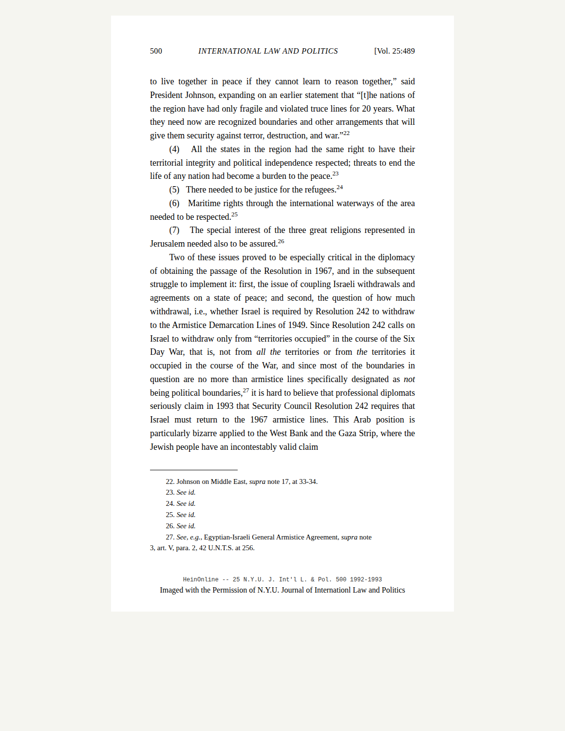500 INTERNATIONAL LAW AND POLITICS [Vol. 25:489
to live together in peace if they cannot learn to reason together,” said President Johnson, expanding on an earlier statement that “[t]he nations of the region have had only fragile and violated truce lines for 20 years. What they need now are recognized boundaries and other arrangements that will give them security against terror, destruction, and war.”22
(4) All the states in the region had the same right to have their territorial integrity and political independence respected; threats to end the life of any nation had become a burden to the peace.23
(5) There needed to be justice for the refugees.24
(6) Maritime rights through the international waterways of the area needed to be respected.25
(7) The special interest of the three great religions represented in Jerusalem needed also to be assured.26
Two of these issues proved to be especially critical in the diplomacy of obtaining the passage of the Resolution in 1967, and in the subsequent struggle to implement it: first, the issue of coupling Israeli withdrawals and agreements on a state of peace; and second, the question of how much withdrawal, i.e., whether Israel is required by Resolution 242 to withdraw to the Armistice Demarcation Lines of 1949. Since Resolution 242 calls on Israel to withdraw only from “territories occupied” in the course of the Six Day War, that is, not from all the territories or from the territories it occupied in the course of the War, and since most of the boundaries in question are no more than armistice lines specifically designated as not being political boundaries,27 it is hard to believe that professional diplomats seriously claim in 1993 that Security Council Resolution 242 requires that Israel must return to the 1967 armistice lines. This Arab position is particularly bizarre applied to the West Bank and the Gaza Strip, where the Jewish people have an incontestably valid claim
22. Johnson on Middle East, supra note 17, at 33-34.
23. See id.
24. See id.
25. See id.
26. See id.
27. See, e.g., Egyptian-Israeli General Armistice Agreement, supra note
3, art. V, para. 2, 42 U.N.T.S. at 256.
HeinOnline -- 25 N.Y.U. J. Int'l L. & Pol. 500 1992-1993
Imaged with the Permission of N.Y.U. Journal of Internationl Law and Politics